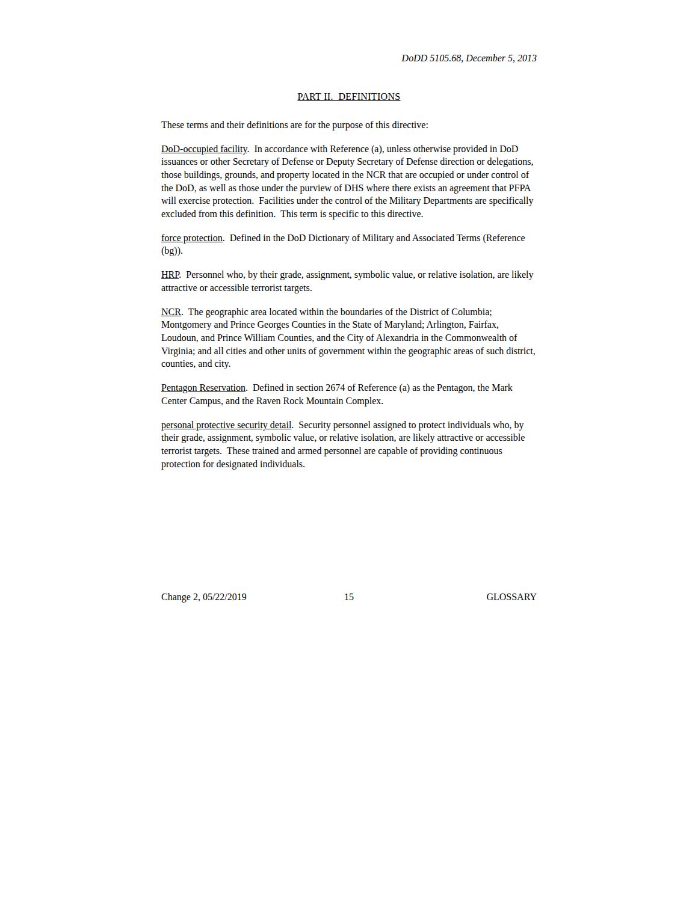DoDD 5105.68, December 5, 2013
PART II. DEFINITIONS
These terms and their definitions are for the purpose of this directive:
DoD-occupied facility. In accordance with Reference (a), unless otherwise provided in DoD issuances or other Secretary of Defense or Deputy Secretary of Defense direction or delegations, those buildings, grounds, and property located in the NCR that are occupied or under control of the DoD, as well as those under the purview of DHS where there exists an agreement that PFPA will exercise protection. Facilities under the control of the Military Departments are specifically excluded from this definition. This term is specific to this directive.
force protection. Defined in the DoD Dictionary of Military and Associated Terms (Reference (bg)).
HRP. Personnel who, by their grade, assignment, symbolic value, or relative isolation, are likely attractive or accessible terrorist targets.
NCR. The geographic area located within the boundaries of the District of Columbia; Montgomery and Prince Georges Counties in the State of Maryland; Arlington, Fairfax, Loudoun, and Prince William Counties, and the City of Alexandria in the Commonwealth of Virginia; and all cities and other units of government within the geographic areas of such district, counties, and city.
Pentagon Reservation. Defined in section 2674 of Reference (a) as the Pentagon, the Mark Center Campus, and the Raven Rock Mountain Complex.
personal protective security detail. Security personnel assigned to protect individuals who, by their grade, assignment, symbolic value, or relative isolation, are likely attractive or accessible terrorist targets. These trained and armed personnel are capable of providing continuous protection for designated individuals.
| Change 2, 05/22/2019 | 15 | GLOSSARY |